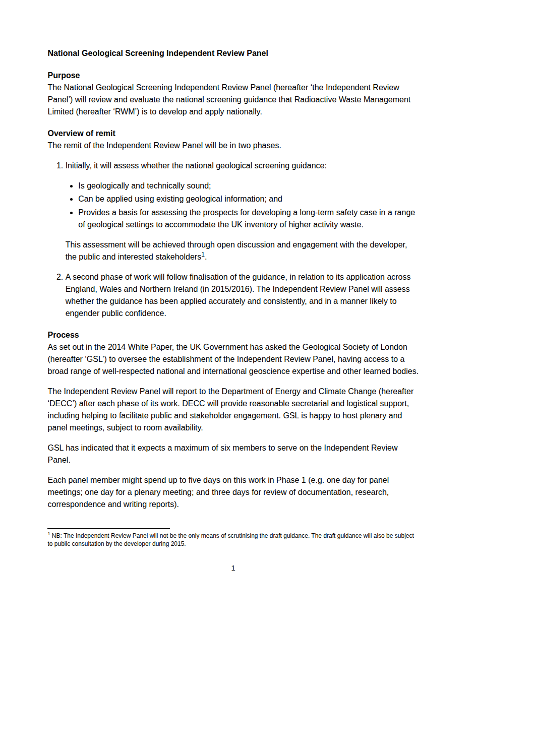National Geological Screening Independent Review Panel
Purpose
The National Geological Screening Independent Review Panel (hereafter ‘the Independent Review Panel’) will review and evaluate the national screening guidance that Radioactive Waste Management Limited (hereafter ‘RWM’) is to develop and apply nationally.
Overview of remit
The remit of the Independent Review Panel will be in two phases.
Initially, it will assess whether the national geological screening guidance:
Is geologically and technically sound;
Can be applied using existing geological information; and
Provides a basis for assessing the prospects for developing a long-term safety case in a range of geological settings to accommodate the UK inventory of higher activity waste.
This assessment will be achieved through open discussion and engagement with the developer, the public and interested stakeholders1.
A second phase of work will follow finalisation of the guidance, in relation to its application across England, Wales and Northern Ireland (in 2015/2016). The Independent Review Panel will assess whether the guidance has been applied accurately and consistently, and in a manner likely to engender public confidence.
Process
As set out in the 2014 White Paper, the UK Government has asked the Geological Society of London (hereafter ‘GSL’) to oversee the establishment of the Independent Review Panel, having access to a broad range of well-respected national and international geoscience expertise and other learned bodies.
The Independent Review Panel will report to the Department of Energy and Climate Change (hereafter ‘DECC’) after each phase of its work. DECC will provide reasonable secretarial and logistical support, including helping to facilitate public and stakeholder engagement. GSL is happy to host plenary and panel meetings, subject to room availability.
GSL has indicated that it expects a maximum of six members to serve on the Independent Review Panel.
Each panel member might spend up to five days on this work in Phase 1 (e.g. one day for panel meetings; one day for a plenary meeting; and three days for review of documentation, research, correspondence and writing reports).
1 NB: The Independent Review Panel will not be the only means of scrutinising the draft guidance. The draft guidance will also be subject to public consultation by the developer during 2015.
1